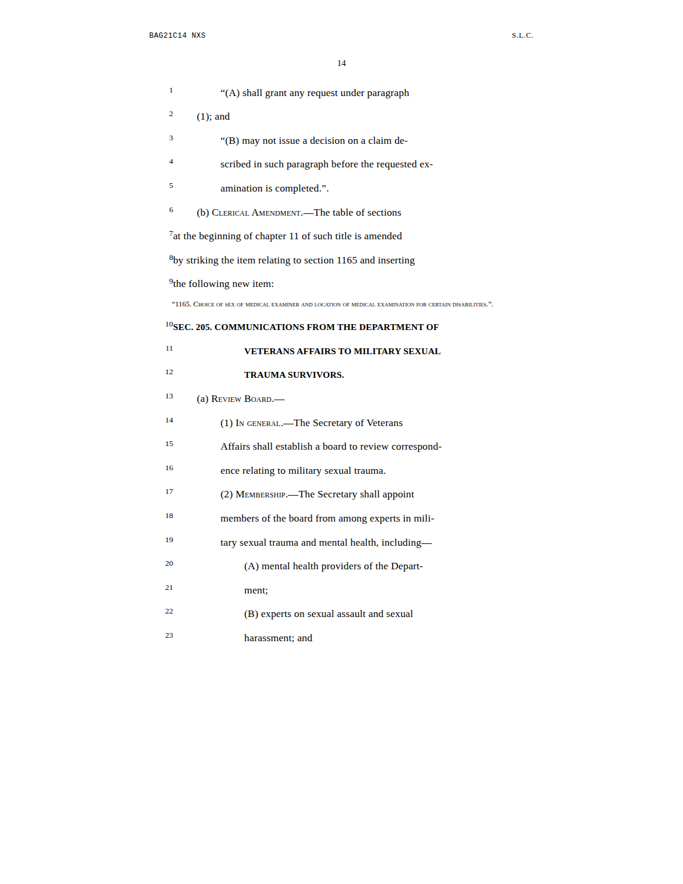BAG21C14 NXS S.L.C.
14
| 1 | “(A) shall grant any request under paragraph |
| 2 | (1); and |
| 3 | “(B) may not issue a decision on a claim de- |
| 4 | scribed in such paragraph before the requested ex- |
| 5 | amination is completed.”. |
| 6 | (b) Clerical Amendment. —The table of sections |
| 7 | at the beginning of chapter 11 of such title is amended |
| 8 | by striking the item relating to section 1165 and inserting |
| 9 | the following new item: |
“1165. Choice of sex of medical examiner and location of medical examination for certain disabilities.”.
| 10 | SEC. 205. COMMUNICATIONS FROM THE DEPARTMENT OF |
| 11 | VETERANS AFFAIRS TO MILITARY SEXUAL |
| 12 | TRAUMA SURVIVORS. |
| 13 | (a) Review Board. — |
| 14 | (1) In general. —The Secretary of Veterans |
| 15 | Affairs shall establish a board to review correspond- |
| 16 | ence relating to military sexual trauma. |
| 17 | (2) Membership. —The Secretary shall appoint |
| 18 | members of the board from among experts in mili- |
| 19 | tary sexual trauma and mental health, including— |
| 20 | (A) mental health providers of the Depart- |
| 21 | ment; |
| 22 | (B) experts on sexual assault and sexual |
| 23 | harassment; and |